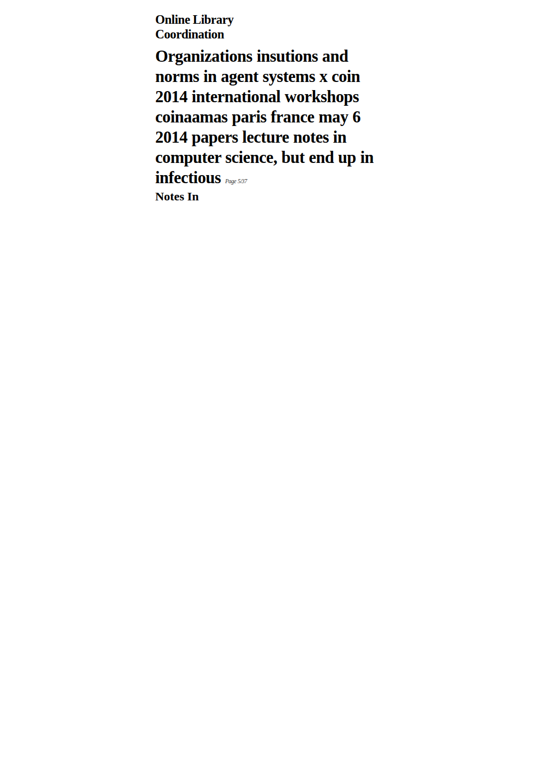Online Library Coordination
Organizations insutions and norms in agent systems x coin 2014 international workshops coinaamas paris france may 6 2014 papers lecture notes in computer science, but end up in infectious Page 5/37
Notes In